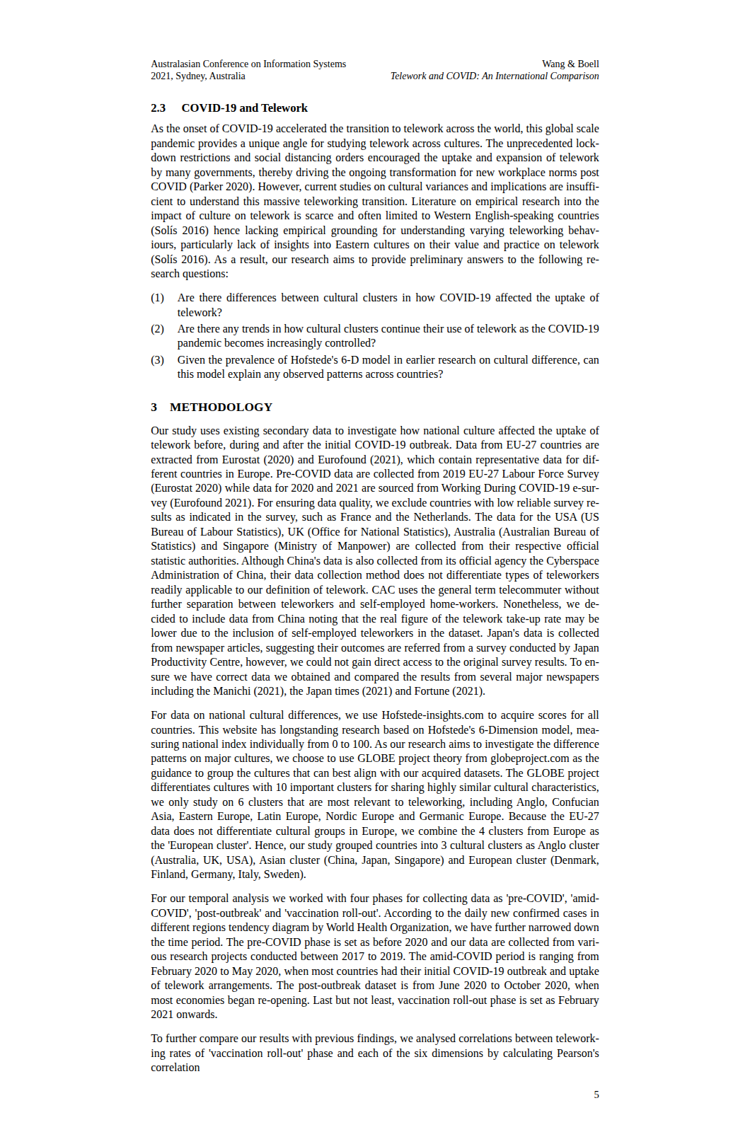Australasian Conference on Information Systems
2021, Sydney, Australia
Wang & Boell
Telework and COVID: An International Comparison
2.3 COVID-19 and Telework
As the onset of COVID-19 accelerated the transition to telework across the world, this global scale pandemic provides a unique angle for studying telework across cultures. The unprecedented lockdown restrictions and social distancing orders encouraged the uptake and expansion of telework by many governments, thereby driving the ongoing transformation for new workplace norms post COVID (Parker 2020). However, current studies on cultural variances and implications are insufficient to understand this massive teleworking transition. Literature on empirical research into the impact of culture on telework is scarce and often limited to Western English-speaking countries (Solís 2016) hence lacking empirical grounding for understanding varying teleworking behaviours, particularly lack of insights into Eastern cultures on their value and practice on telework (Solís 2016). As a result, our research aims to provide preliminary answers to the following research questions:
Are there differences between cultural clusters in how COVID-19 affected the uptake of telework?
Are there any trends in how cultural clusters continue their use of telework as the COVID-19 pandemic becomes increasingly controlled?
Given the prevalence of Hofstede's 6-D model in earlier research on cultural difference, can this model explain any observed patterns across countries?
3 METHODOLOGY
Our study uses existing secondary data to investigate how national culture affected the uptake of telework before, during and after the initial COVID-19 outbreak. Data from EU-27 countries are extracted from Eurostat (2020) and Eurofound (2021), which contain representative data for different countries in Europe. Pre-COVID data are collected from 2019 EU-27 Labour Force Survey (Eurostat 2020) while data for 2020 and 2021 are sourced from Working During COVID-19 e-survey (Eurofound 2021). For ensuring data quality, we exclude countries with low reliable survey results as indicated in the survey, such as France and the Netherlands. The data for the USA (US Bureau of Labour Statistics), UK (Office for National Statistics), Australia (Australian Bureau of Statistics) and Singapore (Ministry of Manpower) are collected from their respective official statistic authorities. Although China's data is also collected from its official agency the Cyberspace Administration of China, their data collection method does not differentiate types of teleworkers readily applicable to our definition of telework. CAC uses the general term telecommuter without further separation between teleworkers and self-employed home-workers. Nonetheless, we decided to include data from China noting that the real figure of the telework take-up rate may be lower due to the inclusion of self-employed teleworkers in the dataset. Japan's data is collected from newspaper articles, suggesting their outcomes are referred from a survey conducted by Japan Productivity Centre, however, we could not gain direct access to the original survey results. To ensure we have correct data we obtained and compared the results from several major newspapers including the Manichi (2021), the Japan times (2021) and Fortune (2021).
For data on national cultural differences, we use Hofstede-insights.com to acquire scores for all countries. This website has longstanding research based on Hofstede's 6-Dimension model, measuring national index individually from 0 to 100. As our research aims to investigate the difference patterns on major cultures, we choose to use GLOBE project theory from globeproject.com as the guidance to group the cultures that can best align with our acquired datasets. The GLOBE project differentiates cultures with 10 important clusters for sharing highly similar cultural characteristics, we only study on 6 clusters that are most relevant to teleworking, including Anglo, Confucian Asia, Eastern Europe, Latin Europe, Nordic Europe and Germanic Europe. Because the EU-27 data does not differentiate cultural groups in Europe, we combine the 4 clusters from Europe as the 'European cluster'. Hence, our study grouped countries into 3 cultural clusters as Anglo cluster (Australia, UK, USA), Asian cluster (China, Japan, Singapore) and European cluster (Denmark, Finland, Germany, Italy, Sweden).
For our temporal analysis we worked with four phases for collecting data as 'pre-COVID', 'amid-COVID', 'post-outbreak' and 'vaccination roll-out'. According to the daily new confirmed cases in different regions tendency diagram by World Health Organization, we have further narrowed down the time period. The pre-COVID phase is set as before 2020 and our data are collected from various research projects conducted between 2017 to 2019. The amid-COVID period is ranging from February 2020 to May 2020, when most countries had their initial COVID-19 outbreak and uptake of telework arrangements. The post-outbreak dataset is from June 2020 to October 2020, when most economies began re-opening. Last but not least, vaccination roll-out phase is set as February 2021 onwards.
To further compare our results with previous findings, we analysed correlations between teleworking rates of 'vaccination roll-out' phase and each of the six dimensions by calculating Pearson's correlation
5